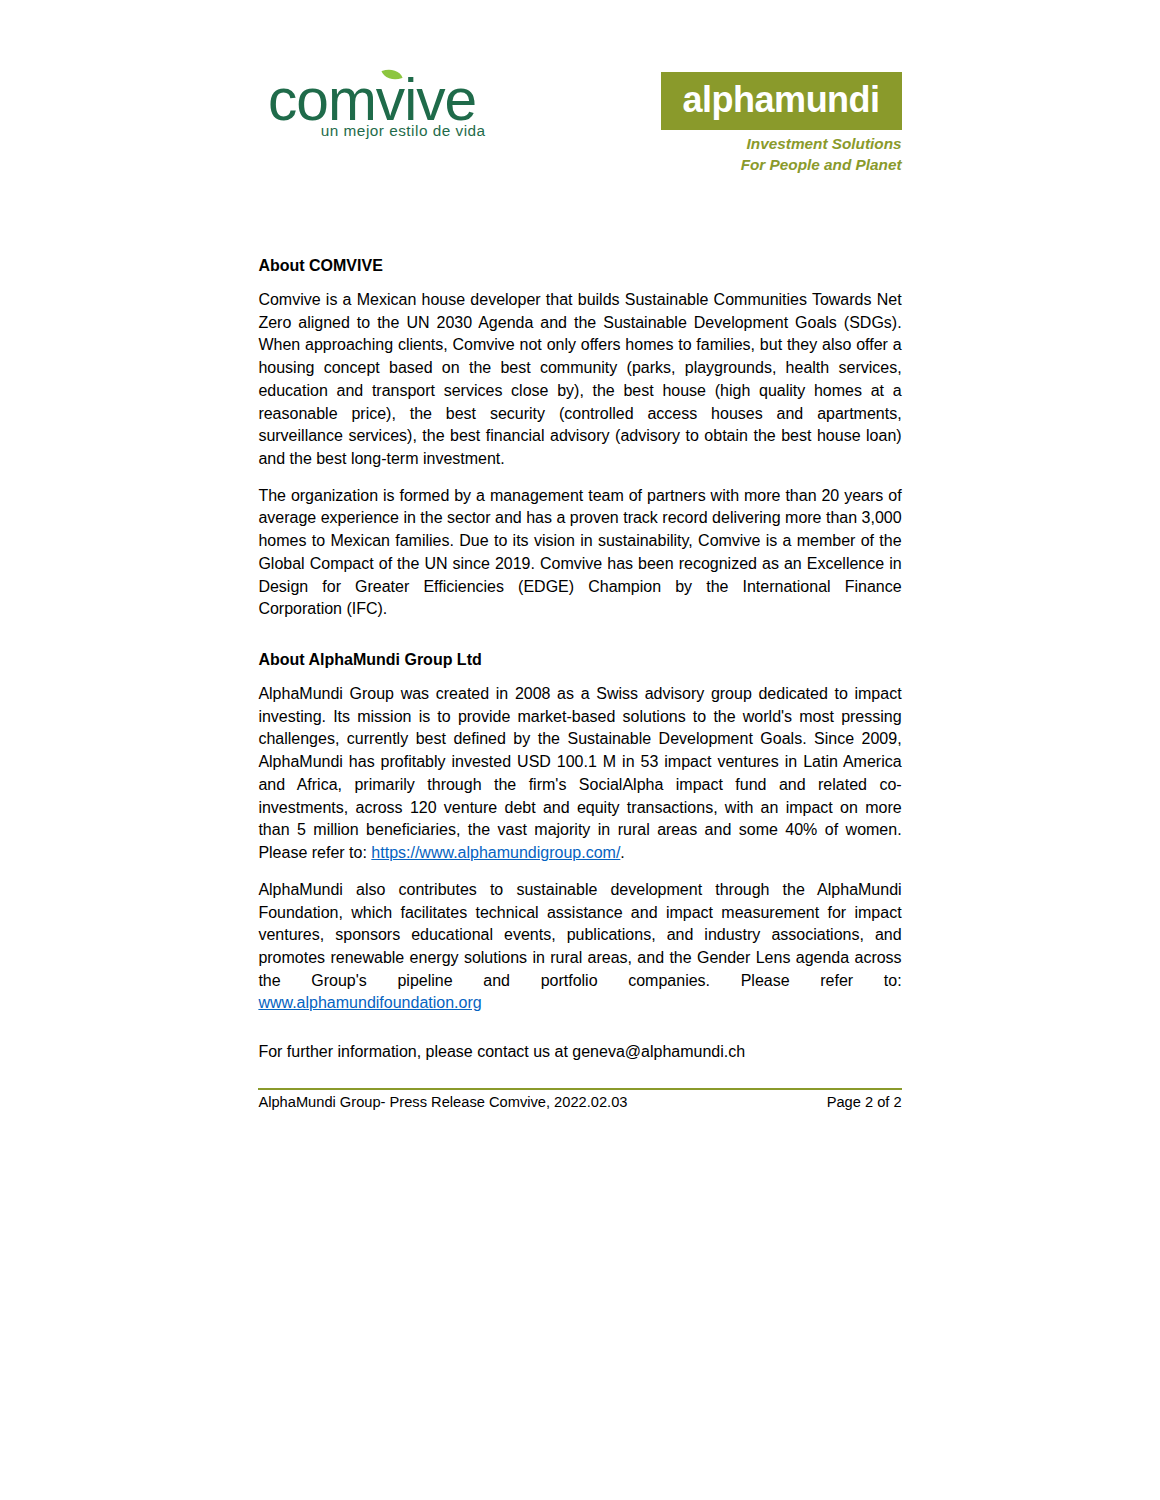comvive
un mejor estilo de vida
alphamundi
Investment Solutions
For People and Planet
About COMVIVE
Comvive is a Mexican house developer that builds Sustainable Communities Towards Net Zero aligned to the UN 2030 Agenda and the Sustainable Development Goals (SDGs). When approaching clients, Comvive not only offers homes to families, but they also offer a housing concept based on the best community (parks, playgrounds, health services, education and transport services close by), the best house (high quality homes at a reasonable price), the best security (controlled access houses and apartments, surveillance services), the best financial advisory (advisory to obtain the best house loan) and the best long-term investment.
The organization is formed by a management team of partners with more than 20 years of average experience in the sector and has a proven track record delivering more than 3,000 homes to Mexican families. Due to its vision in sustainability, Comvive is a member of the Global Compact of the UN since 2019. Comvive has been recognized as an Excellence in Design for Greater Efficiencies (EDGE) Champion by the International Finance Corporation (IFC).
About AlphaMundi Group Ltd
AlphaMundi Group was created in 2008 as a Swiss advisory group dedicated to impact investing. Its mission is to provide market-based solutions to the world's most pressing challenges, currently best defined by the Sustainable Development Goals. Since 2009, AlphaMundi has profitably invested USD 100.1 M in 53 impact ventures in Latin America and Africa, primarily through the firm's SocialAlpha impact fund and related co-investments, across 120 venture debt and equity transactions, with an impact on more than 5 million beneficiaries, the vast majority in rural areas and some 40% of women. Please refer to: https://www.alphamundigroup.com/.
AlphaMundi also contributes to sustainable development through the AlphaMundi Foundation, which facilitates technical assistance and impact measurement for impact ventures, sponsors educational events, publications, and industry associations, and promotes renewable energy solutions in rural areas, and the Gender Lens agenda across the Group's pipeline and portfolio companies. Please refer to: www.alphamundifoundation.org
For further information, please contact us at geneva@alphamundi.ch
AlphaMundi Group- Press Release Comvive, 2022.02.03 Page 2 of 2